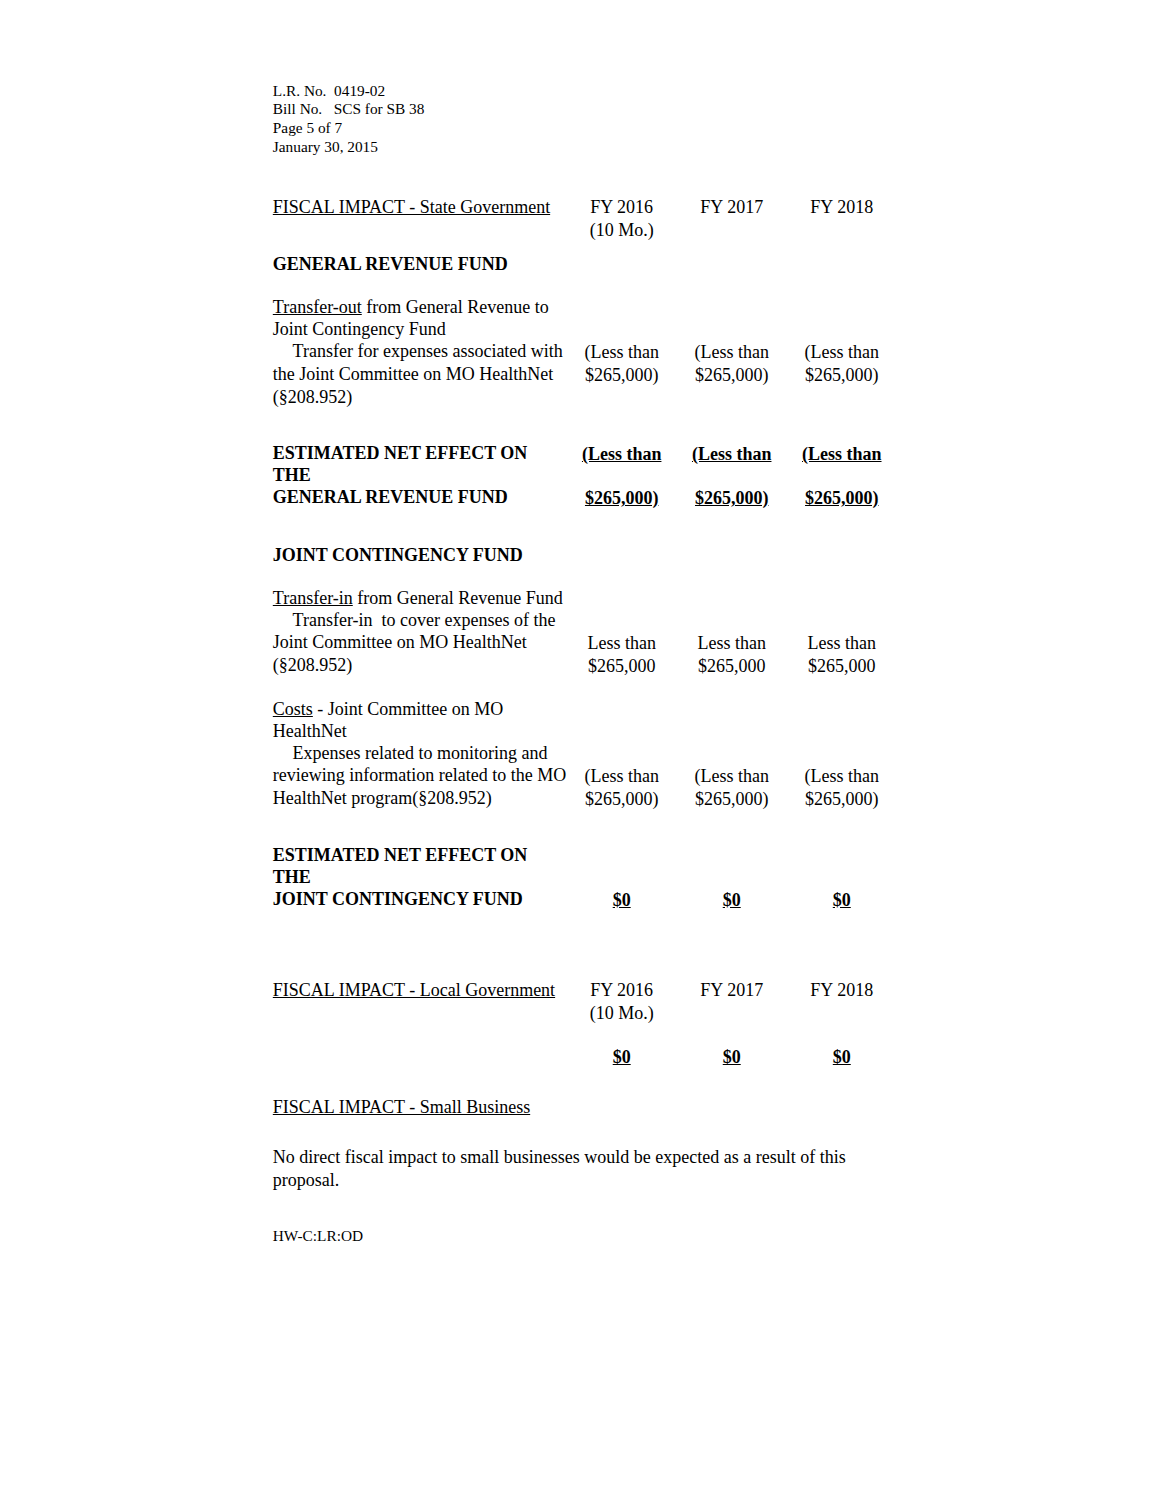L.R. No. 0419-02
Bill No. SCS for SB 38
Page 5 of 7
January 30, 2015
| FISCAL IMPACT - State Government | FY 2016 | FY 2017 | FY 2018 |
| | (10 Mo.) | | |
| GENERAL REVENUE FUND | | | |
| Transfer-out from General Revenue to | | | |
| Joint Contingency Fund | | | |
| Transfer for expenses associated with | (Less than | (Less than | (Less than |
| the Joint Committee on MO HealthNet | $265,000) | $265,000) | $265,000) |
| (§208.952) | | | |
| ESTIMATED NET EFFECT ON THE | (Less than | (Less than | (Less than |
| GENERAL REVENUE FUND | $265,000) | $265,000) | $265,000) |
| JOINT CONTINGENCY FUND | | | |
| Transfer-in from General Revenue Fund | | | |
| Transfer-in to cover expenses of the | | | |
| Joint Committee on MO HealthNet | Less than | Less than | Less than |
| (§208.952) | $265,000 | $265,000 | $265,000 |
| Costs - Joint Committee on MO | | | |
| HealthNet | | | |
| Expenses related to monitoring and | | | |
| reviewing information related to the MO | (Less than | (Less than | (Less than |
| HealthNet program(§208.952) | $265,000) | $265,000) | $265,000) |
| ESTIMATED NET EFFECT ON THE | | | |
| JOINT CONTINGENCY FUND | $0 | $0 | $0 |
| FISCAL IMPACT - Local Government | FY 2016 | FY 2017 | FY 2018 |
| | (10 Mo.) | | |
| | $0 | $0 | $0 |
FISCAL IMPACT - Small Business
No direct fiscal impact to small businesses would be expected as a result of this proposal.
HW-C:LR:OD